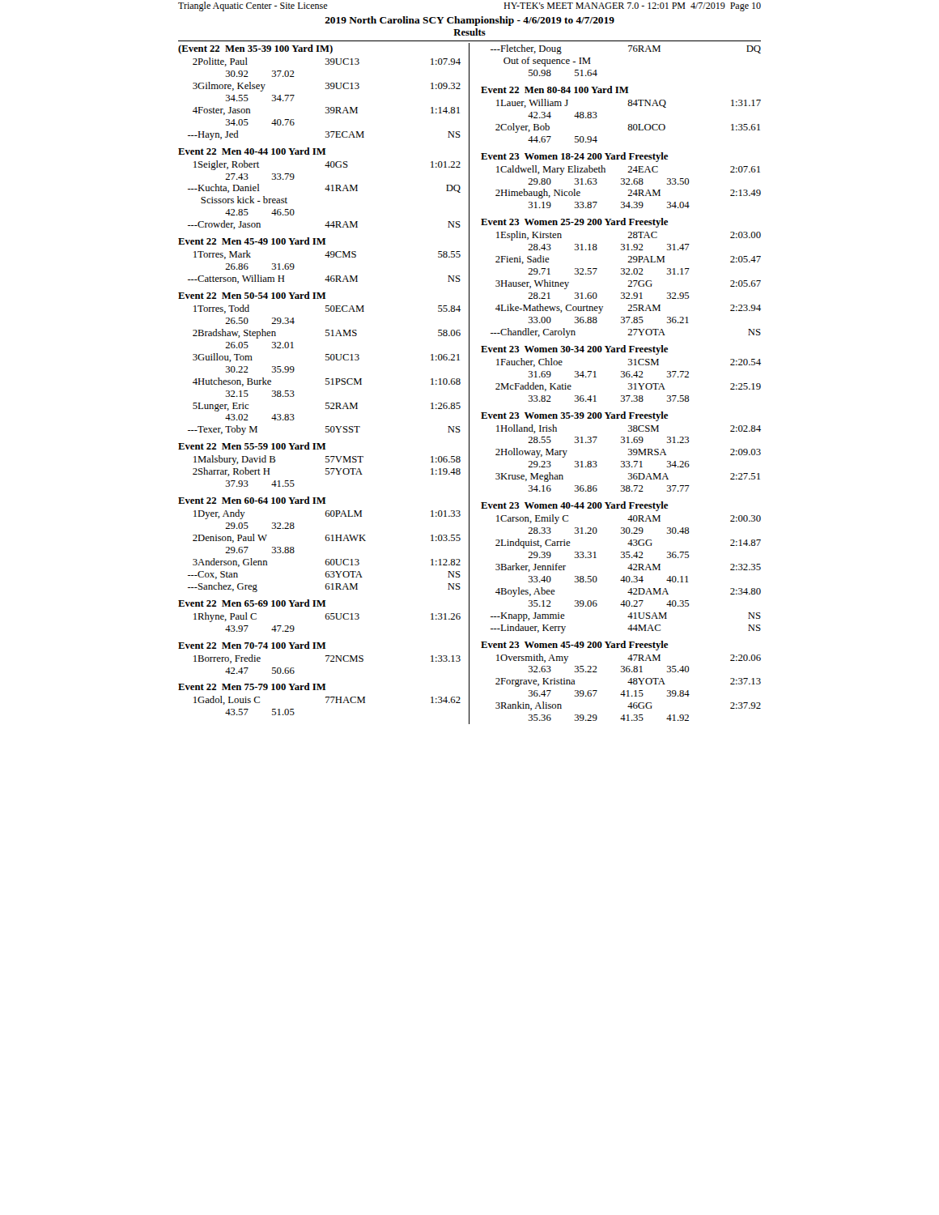Triangle Aquatic Center - Site License
HY-TEK's MEET MANAGER 7.0 - 12:01 PM 4/7/2019 Page 10
2019 North Carolina SCY Championship - 4/6/2019 to 4/7/2019
Results
(Event 22 Men 35-39 100 Yard IM)
| 2 | Politte, Paul | 39 | UC13 | 1:07.94 |
| 30.92 37.02 |
| 3 | Gilmore, Kelsey | 39 | UC13 | 1:09.32 |
| 34.55 34.77 |
| 4 | Foster, Jason | 39 | RAM | 1:14.81 |
| 34.05 40.76 |
| --- | Hayn, Jed | 37 | ECAM | NS |
Event 22 Men 40-44 100 Yard IM
| 1 | Seigler, Robert | 40 | GS | 1:01.22 |
| 27.43 33.79 |
| --- | Kuchta, Daniel | 41 | RAM | DQ |
| Scissors kick - breast |
| 42.85 46.50 |
| --- | Crowder, Jason | 44 | RAM | NS |
Event 22 Men 45-49 100 Yard IM
| 1 | Torres, Mark | 49 | CMS | 58.55 |
| 26.86 31.69 |
| --- | Catterson, William H | 46 | RAM | NS |
Event 22 Men 50-54 100 Yard IM
| 1 | Torres, Todd | 50 | ECAM | 55.84 |
| 26.50 29.34 |
| 2 | Bradshaw, Stephen | 51 | AMS | 58.06 |
| 26.05 32.01 |
| 3 | Guillou, Tom | 50 | UC13 | 1:06.21 |
| 30.22 35.99 |
| 4 | Hutcheson, Burke | 51 | PSCM | 1:10.68 |
| 32.15 38.53 |
| 5 | Lunger, Eric | 52 | RAM | 1:26.85 |
| 43.02 43.83 |
| --- | Texer, Toby M | 50 | YSST | NS |
Event 22 Men 55-59 100 Yard IM
| 1 | Malsbury, David B | 57 | VMST | 1:06.58 |
| 2 | Sharrar, Robert H | 57 | YOTA | 1:19.48 |
| 37.93 41.55 |
Event 22 Men 60-64 100 Yard IM
| 1 | Dyer, Andy | 60 | PALM | 1:01.33 |
| 29.05 32.28 |
| 2 | Denison, Paul W | 61 | HAWK | 1:03.55 |
| 29.67 33.88 |
| 3 | Anderson, Glenn | 60 | UC13 | 1:12.82 |
| --- | Cox, Stan | 63 | YOTA | NS |
| --- | Sanchez, Greg | 61 | RAM | NS |
Event 22 Men 65-69 100 Yard IM
| 1 | Rhyne, Paul C | 65 | UC13 | 1:31.26 |
| 43.97 47.29 |
Event 22 Men 70-74 100 Yard IM
| 1 | Borrero, Fredie | 72 | NCMS | 1:33.13 |
| 42.47 50.66 |
Event 22 Men 75-79 100 Yard IM
| 1 | Gadol, Louis C | 77 | HACM | 1:34.62 |
| 43.57 51.05 |
| --- | Fletcher, Doug | 76 | RAM | DQ |
| Out of sequence - IM |
| 50.98 51.64 |
Event 22 Men 80-84 100 Yard IM
| 1 | Lauer, William J | 84 | TNAQ | 1:31.17 |
| 42.34 48.83 |
| 2 | Colyer, Bob | 80 | LOCO | 1:35.61 |
| 44.67 50.94 |
Event 23 Women 18-24 200 Yard Freestyle
| 1 | Caldwell, Mary Elizabeth | 24 | EAC | 2:07.61 |
| 29.80 31.63 32.68 33.50 |
| 2 | Himebaugh, Nicole | 24 | RAM | 2:13.49 |
| 31.19 33.87 34.39 34.04 |
Event 23 Women 25-29 200 Yard Freestyle
| 1 | Esplin, Kirsten | 28 | TAC | 2:03.00 |
| 28.43 31.18 31.92 31.47 |
| 2 | Fieni, Sadie | 29 | PALM | 2:05.47 |
| 29.71 32.57 32.02 31.17 |
| 3 | Hauser, Whitney | 27 | GG | 2:05.67 |
| 28.21 31.60 32.91 32.95 |
| 4 | Like-Mathews, Courtney | 25 | RAM | 2:23.94 |
| 33.00 36.88 37.85 36.21 |
| --- | Chandler, Carolyn | 27 | YOTA | NS |
Event 23 Women 30-34 200 Yard Freestyle
| 1 | Faucher, Chloe | 31 | CSM | 2:20.54 |
| 31.69 34.71 36.42 37.72 |
| 2 | McFadden, Katie | 31 | YOTA | 2:25.19 |
| 33.82 36.41 37.38 37.58 |
Event 23 Women 35-39 200 Yard Freestyle
| 1 | Holland, Irish | 38 | CSM | 2:02.84 |
| 28.55 31.37 31.69 31.23 |
| 2 | Holloway, Mary | 39 | MRSA | 2:09.03 |
| 29.23 31.83 33.71 34.26 |
| 3 | Kruse, Meghan | 36 | DAMA | 2:27.51 |
| 34.16 36.86 38.72 37.77 |
Event 23 Women 40-44 200 Yard Freestyle
| 1 | Carson, Emily C | 40 | RAM | 2:00.30 |
| 28.33 31.20 30.29 30.48 |
| 2 | Lindquist, Carrie | 43 | GG | 2:14.87 |
| 29.39 33.31 35.42 36.75 |
| 3 | Barker, Jennifer | 42 | RAM | 2:32.35 |
| 33.40 38.50 40.34 40.11 |
| 4 | Boyles, Abee | 42 | DAMA | 2:34.80 |
| 35.12 39.06 40.27 40.35 |
| --- | Knapp, Jammie | 41 | USAM | NS |
| --- | Lindauer, Kerry | 44 | MAC | NS |
Event 23 Women 45-49 200 Yard Freestyle
| 1 | Oversmith, Amy | 47 | RAM | 2:20.06 |
| 32.63 35.22 36.81 35.40 |
| 2 | Forgrave, Kristina | 48 | YOTA | 2:37.13 |
| 36.47 39.67 41.15 39.84 |
| 3 | Rankin, Alison | 46 | GG | 2:37.92 |
| 35.36 39.29 41.35 41.92 |